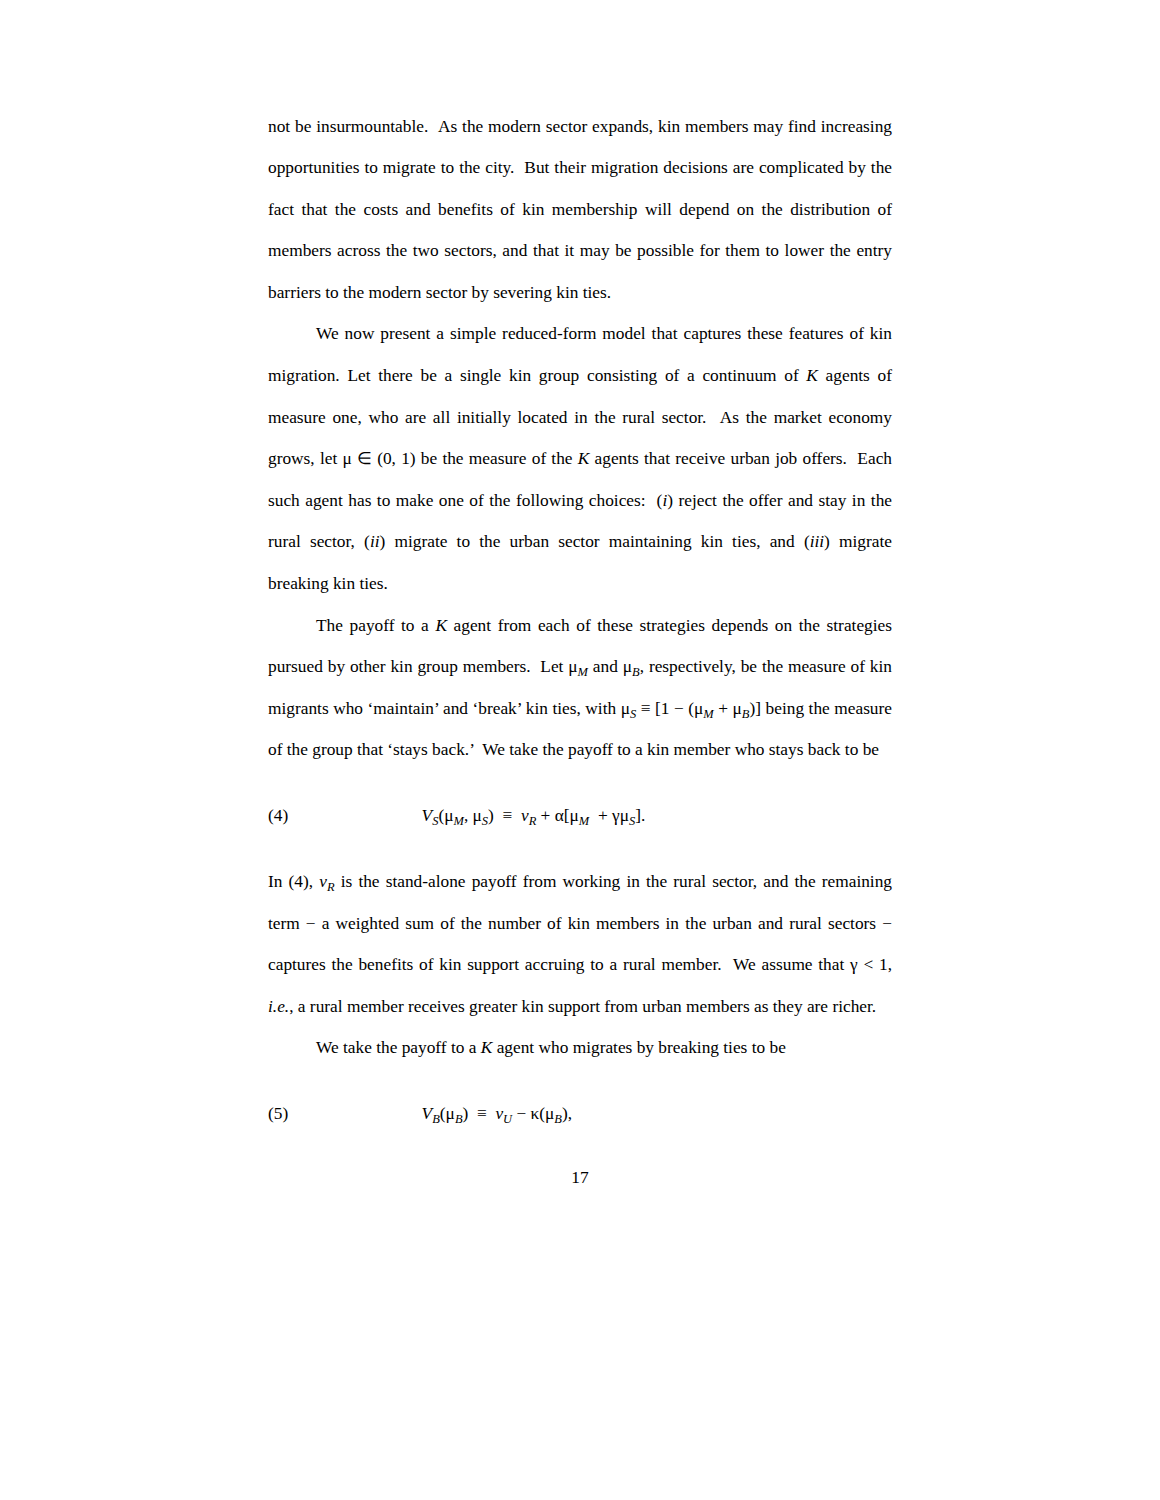not be insurmountable. As the modern sector expands, kin members may find increasing opportunities to migrate to the city. But their migration decisions are complicated by the fact that the costs and benefits of kin membership will depend on the distribution of members across the two sectors, and that it may be possible for them to lower the entry barriers to the modern sector by severing kin ties.
We now present a simple reduced-form model that captures these features of kin migration. Let there be a single kin group consisting of a continuum of K agents of measure one, who are all initially located in the rural sector. As the market economy grows, let μ ∈ (0, 1) be the measure of the K agents that receive urban job offers. Each such agent has to make one of the following choices: (i) reject the offer and stay in the rural sector, (ii) migrate to the urban sector maintaining kin ties, and (iii) migrate breaking kin ties.
The payoff to a K agent from each of these strategies depends on the strategies pursued by other kin group members. Let μM and μB, respectively, be the measure of kin migrants who ‘maintain’ and ‘break’ kin ties, with μS ≡ [1 − (μM + μB)] being the measure of the group that ‘stays back.’ We take the payoff to a kin member who stays back to be
(4) VS(μM, μS) ≡ vR + α[μM + γμS].
In (4), vR is the stand-alone payoff from working in the rural sector, and the remaining term − a weighted sum of the number of kin members in the urban and rural sectors − captures the benefits of kin support accruing to a rural member. We assume that γ < 1, i.e., a rural member receives greater kin support from urban members as they are richer.
We take the payoff to a K agent who migrates by breaking ties to be
(5) VB(μB) ≡ vU − κ(μB),
17